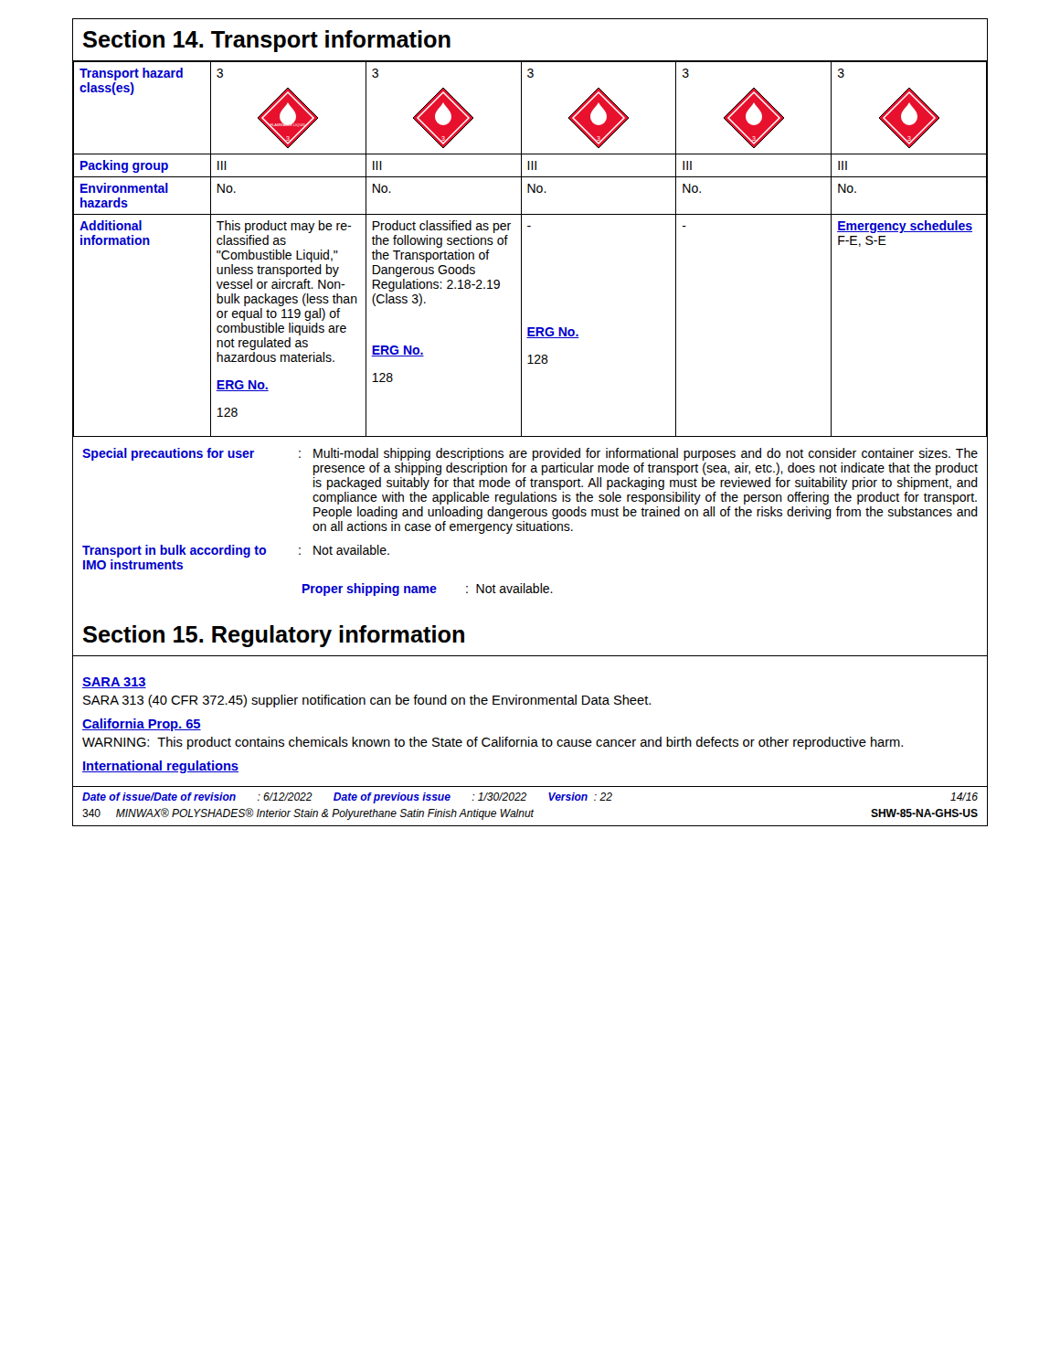Section 14. Transport information
| Transport hazard class(es) | 3 FLAMMABLE LIQUID 3 | 3 3 | 3 3 | 3 3 | 3 3 |
| Packing group | III | III | III | III | III |
| Environmental hazards | No. | No. | No. | No. | No. |
| Additional information | This product may be re-classified as "Combustible Liquid," unless transported by vessel or aircraft. Non-bulk packages (less than or equal to 119 gal) of combustible liquids are not regulated as hazardous materials. ERG No. 128 | Product classified as per the following sections of the Transportation of Dangerous Goods Regulations: 2.18-2.19 (Class 3). ERG No. 128 | - ERG No. 128 | - | Emergency schedules F-E, S-E |
Special precautions for user
:
Multi-modal shipping descriptions are provided for informational purposes and do not consider container sizes. The presence of a shipping description for a particular mode of transport (sea, air, etc.), does not indicate that the product is packaged suitably for that mode of transport. All packaging must be reviewed for suitability prior to shipment, and compliance with the applicable regulations is the sole responsibility of the person offering the product for transport. People loading and unloading dangerous goods must be trained on all of the risks deriving from the substances and on all actions in case of emergency situations.
Transport in bulk according to IMO instruments
:
Not available.
Proper shipping name : Not available.
Section 15. Regulatory information
SARA 313
SARA 313 (40 CFR 372.45) supplier notification can be found on the Environmental Data Sheet.
California Prop. 65
WARNING: This product contains chemicals known to the State of California to cause cancer and birth defects or other reproductive harm.
International regulations
Date of issue/Date of revision : 6/12/2022 Date of previous issue : 1/30/2022 Version : 22
14/16
340 MINWAX® POLYSHADES® Interior Stain & Polyurethane Satin Finish Antique Walnut
SHW-85-NA-GHS-US